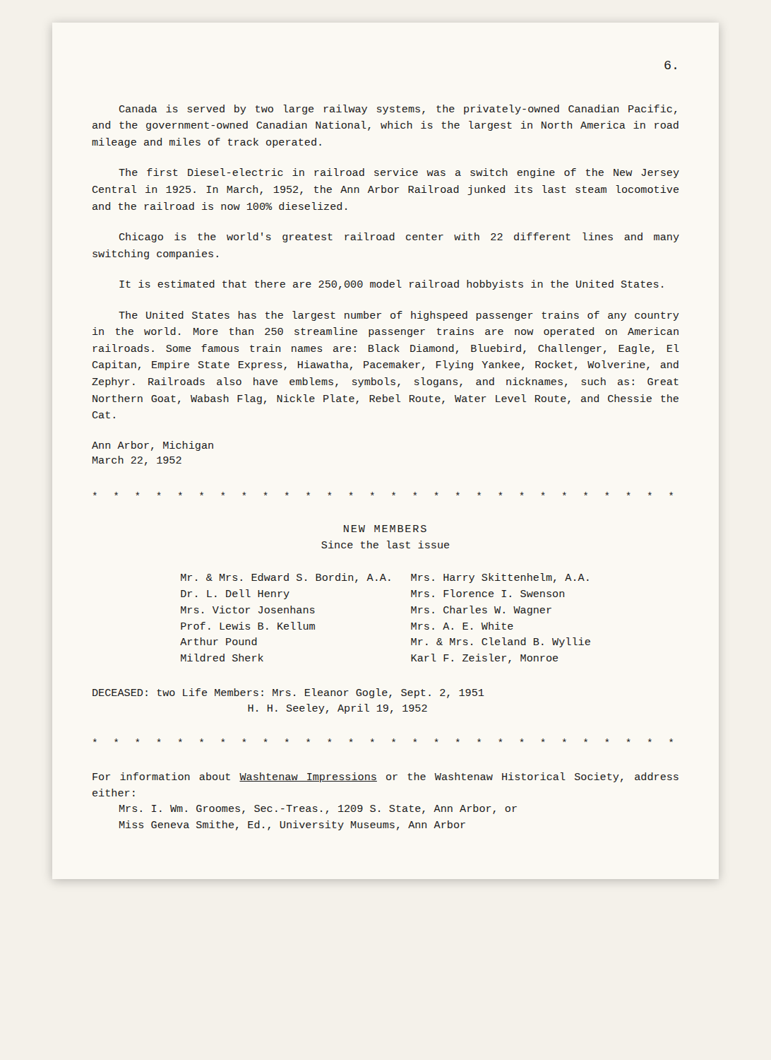6.
Canada is served by two large railway systems, the privately-owned Canadian Pacific, and the government-owned Canadian National, which is the largest in North America in road mileage and miles of track operated.
The first Diesel-electric in railroad service was a switch engine of the New Jersey Central in 1925. In March, 1952, the Ann Arbor Railroad junked its last steam locomotive and the railroad is now 100% dieselized.
Chicago is the world's greatest railroad center with 22 different lines and many switching companies.
It is estimated that there are 250,000 model railroad hobbyists in the United States.
The United States has the largest number of highspeed passenger trains of any country in the world. More than 250 streamline passenger trains are now operated on American railroads. Some famous train names are: Black Diamond, Bluebird, Challenger, Eagle, El Capitan, Empire State Express, Hiawatha, Pacemaker, Flying Yankee, Rocket, Wolverine, and Zephyr. Railroads also have emblems, symbols, slogans, and nicknames, such as: Great Northern Goat, Wabash Flag, Nickle Plate, Rebel Route, Water Level Route, and Chessie the Cat.
Ann Arbor, Michigan
March 22, 1952
* * * * * * * * * * * * * * * * * * * * * * * * * * * * * * * * * * * * *
NEW MEMBERS
Since the last issue
| Mr. & Mrs. Edward S. Bordin, A.A. | Mrs. Harry Skittenhelm, A.A. |
| Dr. L. Dell Henry | Mrs. Florence I. Swenson |
| Mrs. Victor Josenhans | Mrs. Charles W. Wagner |
| Prof. Lewis B. Kellum | Mrs. A. E. White |
| Arthur Pound | Mr. & Mrs. Cleland B. Wyllie |
| Mildred Sherk | Karl F. Zeisler, Monroe |
DECEASED: two Life Members: Mrs. Eleanor Gogle, Sept. 2, 1951H. H. Seeley, April 19, 1952
* * * * * * * * * * * * * * * * * * * * * * * * * * * * * * * * * * * * *
For information about Washtenaw Impressions or the Washtenaw Historical Society, address either:Mrs. I. Wm. Groomes, Sec.-Treas., 1209 S. State, Ann Arbor, or Miss Geneva Smithe, Ed., University Museums, Ann Arbor